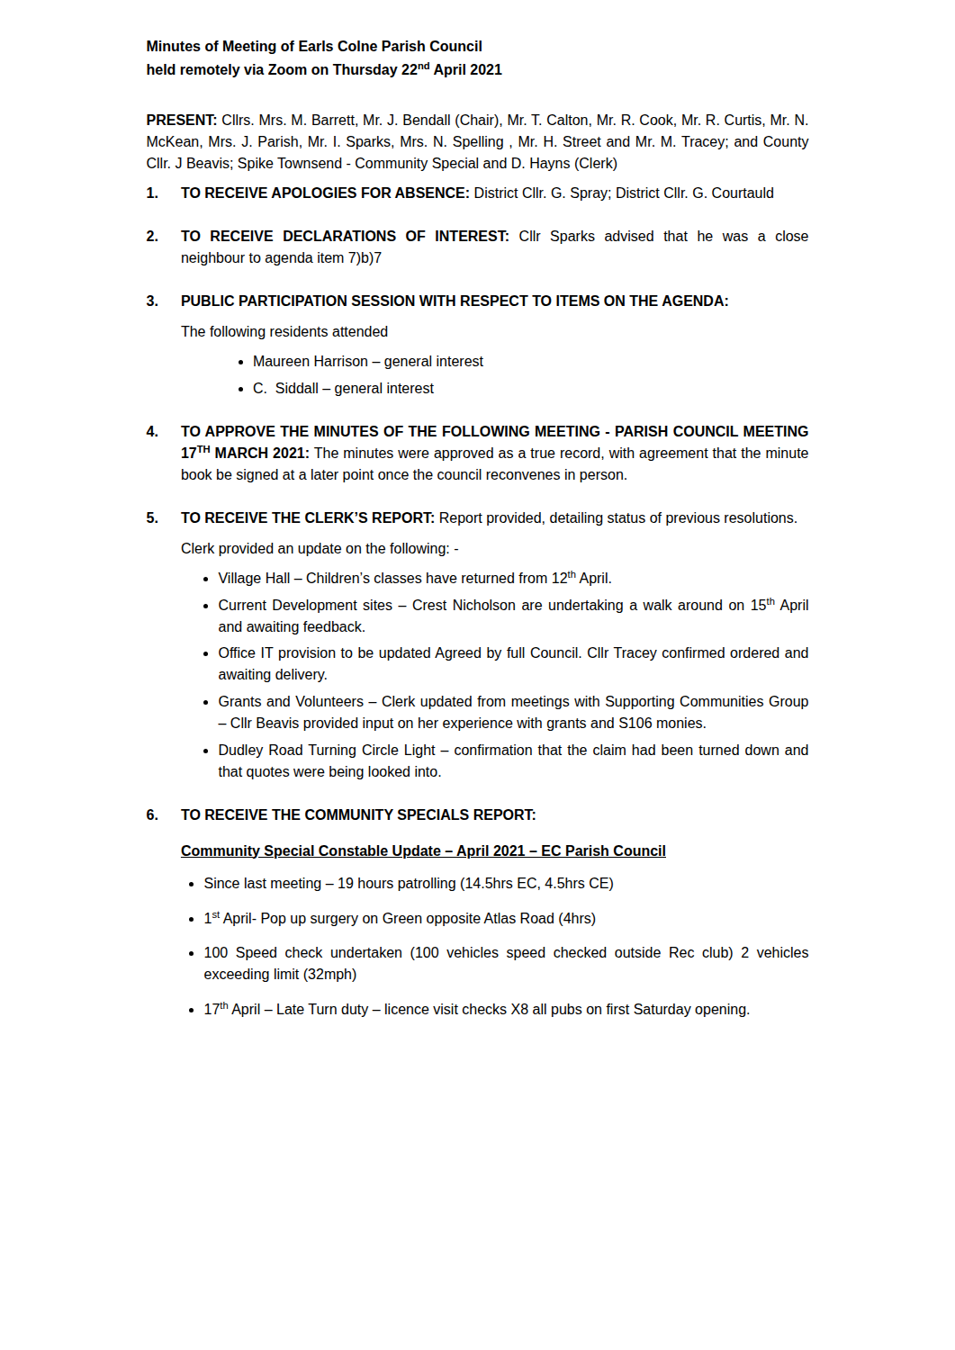Minutes of Meeting of Earls Colne Parish Council
held remotely via Zoom on Thursday 22nd April 2021
PRESENT: Cllrs. Mrs. M. Barrett, Mr. J. Bendall (Chair), Mr. T. Calton, Mr. R. Cook, Mr. R. Curtis, Mr. N. McKean, Mrs. J. Parish, Mr. I. Sparks, Mrs. N. Spelling , Mr. H. Street and Mr. M. Tracey; and County Cllr. J Beavis; Spike Townsend - Community Special and D. Hayns (Clerk)
To receive apologies for absence: District Cllr. G. Spray; District Cllr. G. Courtauld
To receive declarations of interest: Cllr Sparks advised that he was a close neighbour to agenda item 7)b)7
Public participation session with respect to items on the agenda:
The following residents attended
Maureen Harrison – general interest
C. Siddall – general interest
To approve the minutes of the following meeting - Parish Council Meeting 17th March 2021: The minutes were approved as a true record, with agreement that the minute book be signed at a later point once the council reconvenes in person.
To receive the Clerk’s report: Report provided, detailing status of previous resolutions.
Clerk provided an update on the following: -
Village Hall – Children’s classes have returned from 12th April.
Current Development sites – Crest Nicholson are undertaking a walk around on 15th April and awaiting feedback.
Office IT provision to be updated Agreed by full Council. Cllr Tracey confirmed ordered and awaiting delivery.
Grants and Volunteers – Clerk updated from meetings with Supporting Communities Group – Cllr Beavis provided input on her experience with grants and S106 monies.
Dudley Road Turning Circle Light – confirmation that the claim had been turned down and that quotes were being looked into.
To receive the Community Specials report:
Community Special Constable Update – April 2021 – EC Parish Council
Since last meeting – 19 hours patrolling (14.5hrs EC, 4.5hrs CE)
1st April- Pop up surgery on Green opposite Atlas Road (4hrs)
100 Speed check undertaken (100 vehicles speed checked outside Rec club) 2 vehicles exceeding limit (32mph)
17th April – Late Turn duty – licence visit checks X8 all pubs on first Saturday opening.